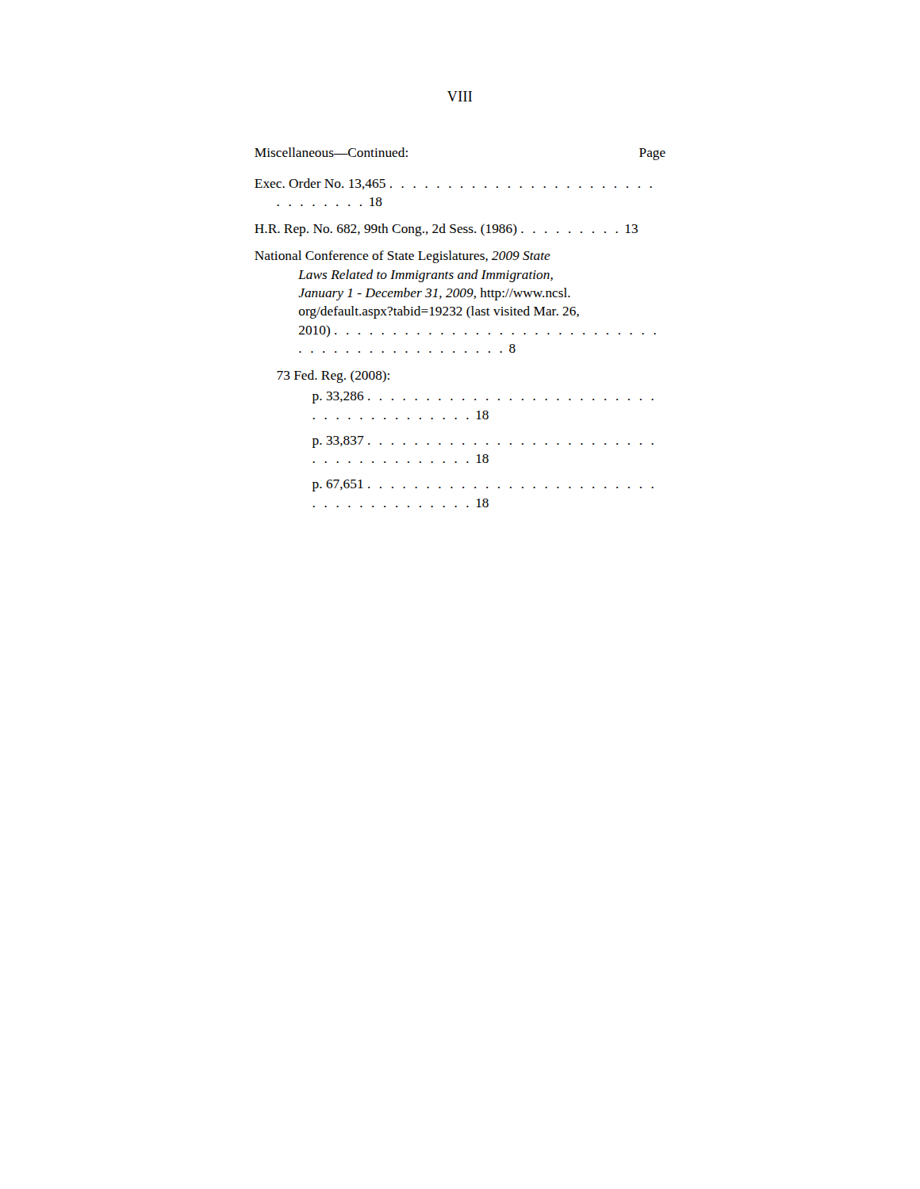VIII
Miscellaneous—Continued: Page
Exec. Order No. 13,465 . . . . . . . . . . . . . . . . . . . . . . . . . . . . . . . 18
H.R. Rep. No. 682, 99th Cong., 2d Sess. (1986) . . . . . . . . . 13
National Conference of State Legislatures, 2009 State Laws Related to Immigrants and Immigration, January 1 - December 31, 2009, http://www.ncsl. org/default.aspx?tabid=19232 (last visited Mar. 26, 2010) . . . . . . . . . . . . . . . . . . . . . . . . . . . . . . . . . . . . . . . . . . . . . . 8
73 Fed. Reg. (2008):
p. 33,286 . . . . . . . . . . . . . . . . . . . . . . . . . . . . . . . . . . . . . . . 18
p. 33,837 . . . . . . . . . . . . . . . . . . . . . . . . . . . . . . . . . . . . . . . 18
p. 67,651 . . . . . . . . . . . . . . . . . . . . . . . . . . . . . . . . . . . . . . . 18